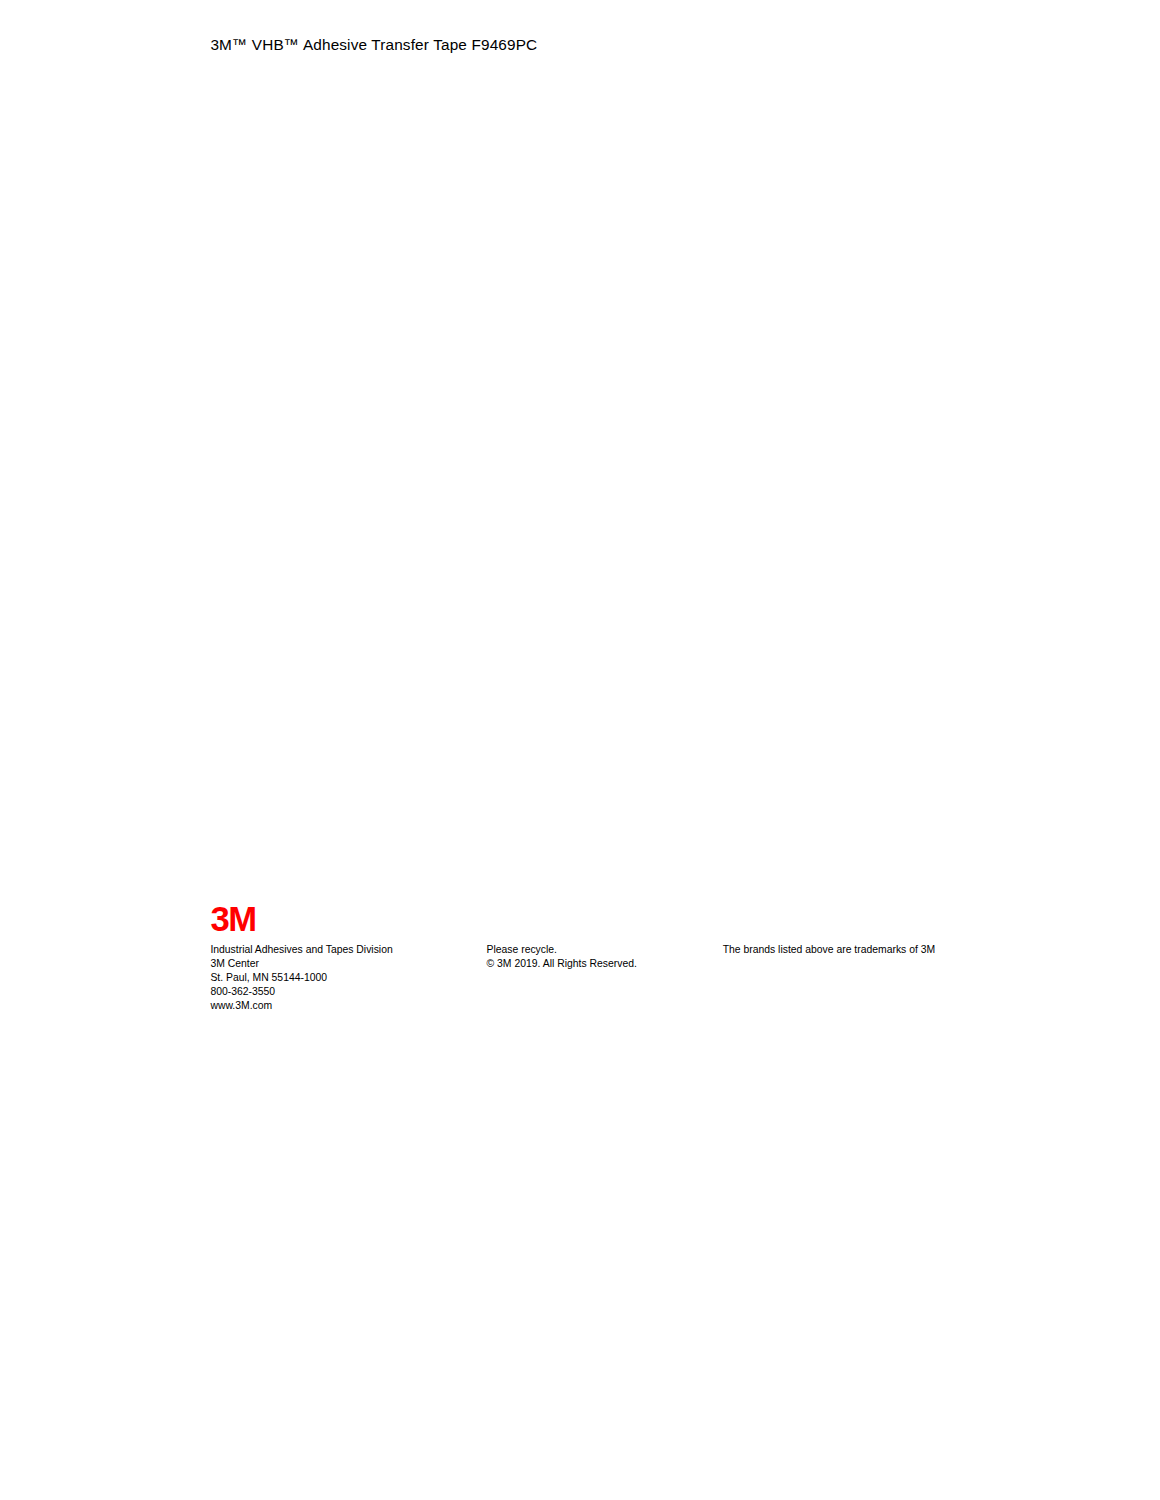3M™ VHB™ Adhesive Transfer Tape F9469PC
3M
Industrial Adhesives and Tapes Division
3M Center
St. Paul, MN 55144-1000
800-362-3550
www.3M.com
Please recycle.
© 3M 2019. All Rights Reserved.
The brands listed above are trademarks of 3M